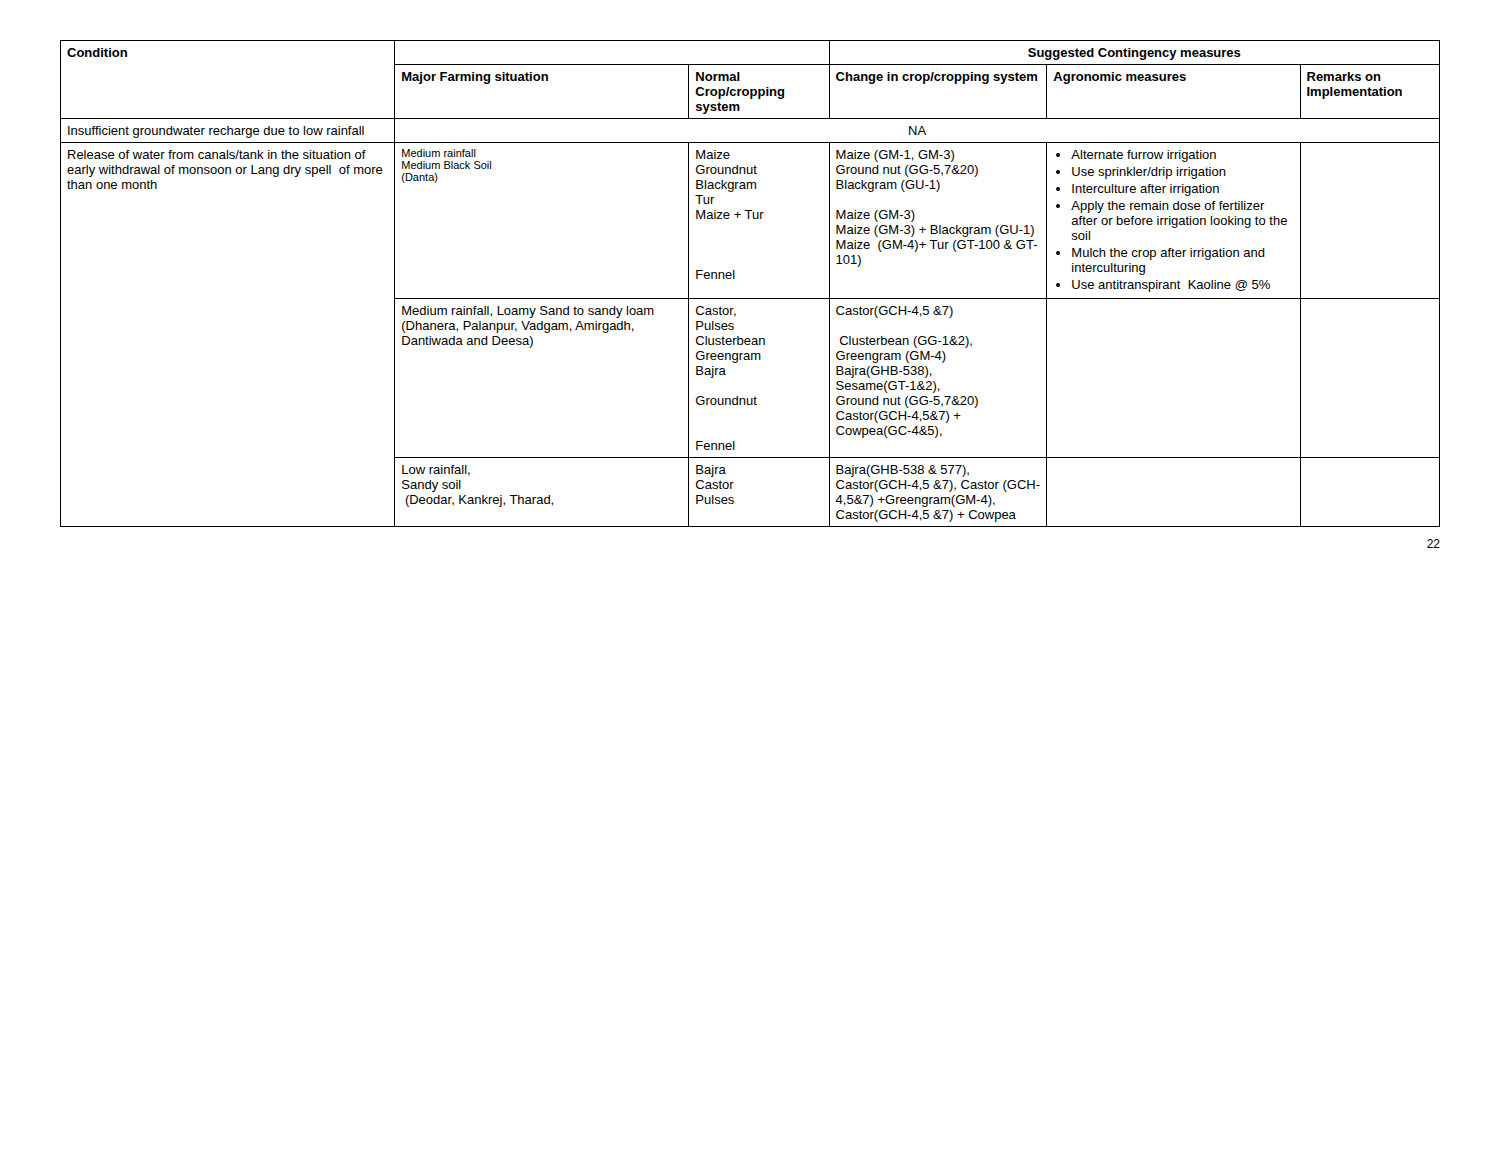| Condition | | Suggested Contingency measures |
| --- | --- | --- |
| Major Farming situation | Normal Crop/cropping system | Change in crop/cropping system | Agronomic measures | Remarks on Implementation |
| Insufficient groundwater recharge due to low rainfall | NA |
| Release of water from canals/tank in the situation of early withdrawal of monsoon or Lang dry spell of more than one month | Medium rainfall Medium Black Soil (Danta) | Maize Groundnut Blackgram Tur Maize + Tur Fennel | Maize (GM-1, GM-3) Ground nut (GG-5,7&20) Blackgram (GU-1) Maize (GM-3) Maize (GM-3) + Blackgram (GU-1) Maize (GM-4)+ Tur (GT-100 & GT-101) | Alternate furrow irrigation Use sprinkler/drip irrigation Interculture after irrigation Apply the remain dose of fertilizer after or before irrigation looking to the soil Mulch the crop after irrigation and interculturing Use antitranspirant Kaoline @ 5% | |
| Medium rainfall, Loamy Sand to sandy loam (Dhanera, Palanpur, Vadgam, Amirgadh, Dantiwada and Deesa) | Castor, Pulses Clusterbean Greengram Bajra Groundnut Fennel | Castor(GCH-4,5 &7) Clusterbean (GG-1&2), Greengram (GM-4) Bajra(GHB-538), Sesame(GT-1&2), Ground nut (GG-5,7&20) Castor(GCH-4,5&7) + Cowpea(GC-4&5), | | |
| Low rainfall, Sandy soil (Deodar, Kankrej, Tharad, | Bajra Castor Pulses | Bajra(GHB-538 & 577), Castor(GCH-4,5 &7), Castor (GCH-4,5&7) +Greengram(GM-4), Castor(GCH-4,5 &7) + Cowpea | | |
22